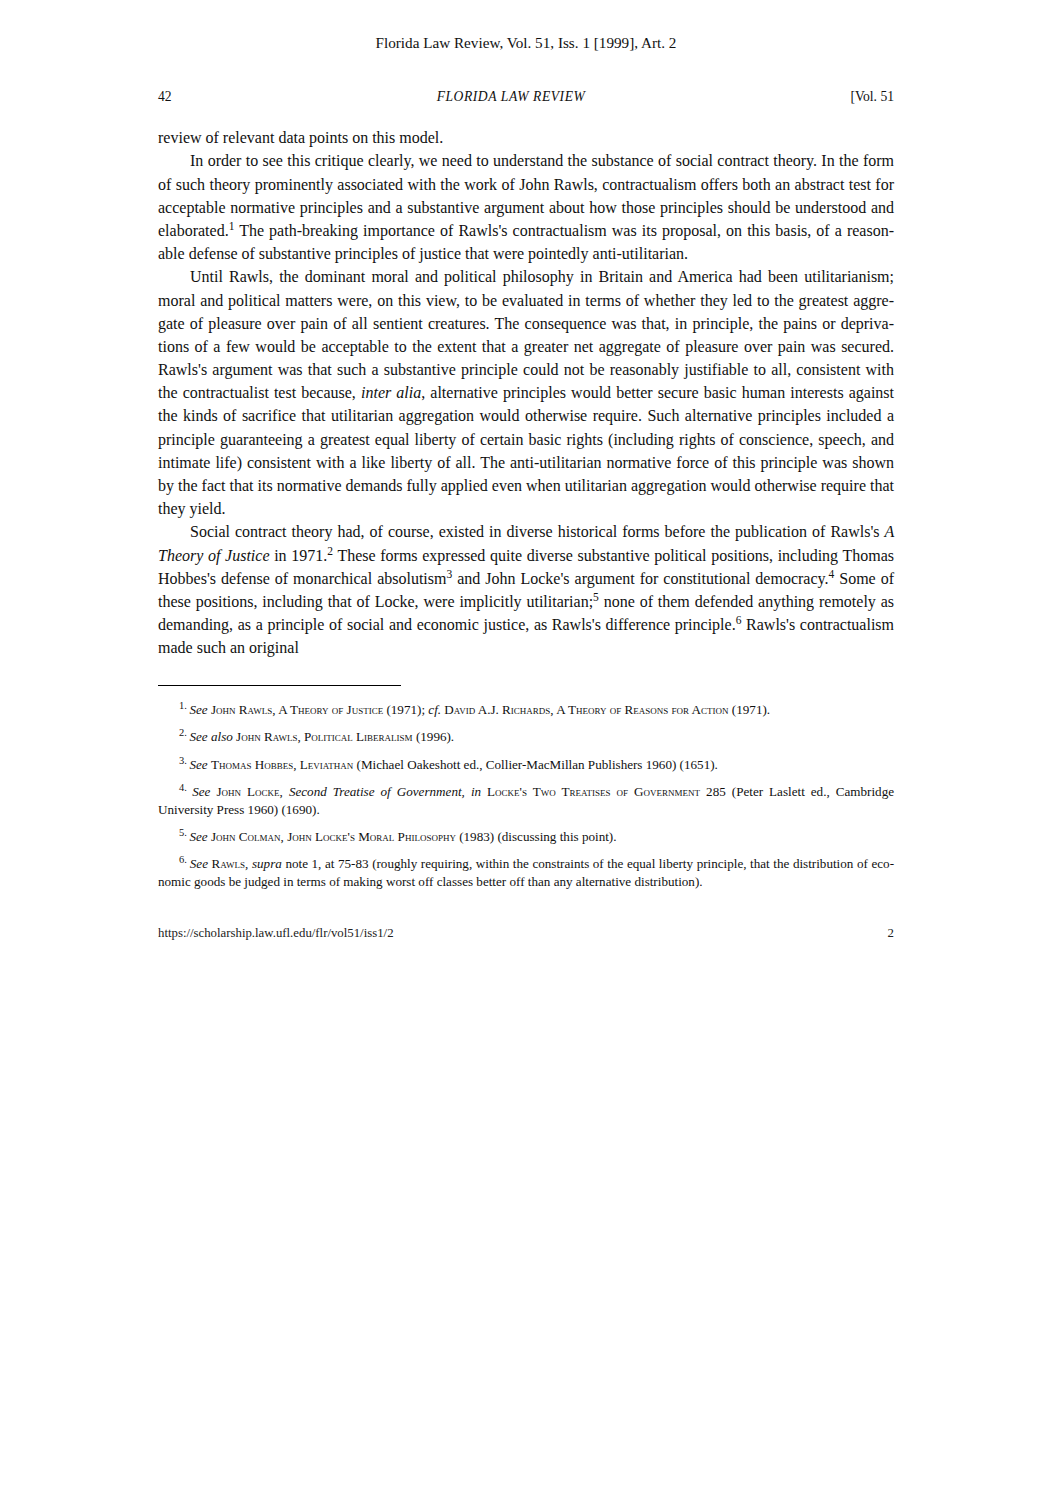Florida Law Review, Vol. 51, Iss. 1 [1999], Art. 2
42 Florida Law Review [Vol. 51
review of relevant data points on this model.
In order to see this critique clearly, we need to understand the substance of social contract theory. In the form of such theory prominently associated with the work of John Rawls, contractualism offers both an abstract test for acceptable normative principles and a substantive argument about how those principles should be understood and elaborated.1 The path-breaking importance of Rawls's contractualism was its proposal, on this basis, of a reasonable defense of substantive principles of justice that were pointedly anti-utilitarian.
Until Rawls, the dominant moral and political philosophy in Britain and America had been utilitarianism; moral and political matters were, on this view, to be evaluated in terms of whether they led to the greatest aggregate of pleasure over pain of all sentient creatures. The consequence was that, in principle, the pains or deprivations of a few would be acceptable to the extent that a greater net aggregate of pleasure over pain was secured. Rawls's argument was that such a substantive principle could not be reasonably justifiable to all, consistent with the contractualist test because, inter alia, alternative principles would better secure basic human interests against the kinds of sacrifice that utilitarian aggregation would otherwise require. Such alternative principles included a principle guaranteeing a greatest equal liberty of certain basic rights (including rights of conscience, speech, and intimate life) consistent with a like liberty of all. The anti-utilitarian normative force of this principle was shown by the fact that its normative demands fully applied even when utilitarian aggregation would otherwise require that they yield.
Social contract theory had, of course, existed in diverse historical forms before the publication of Rawls's A Theory of Justice in 1971.2 These forms expressed quite diverse substantive political positions, including Thomas Hobbes's defense of monarchical absolutism3 and John Locke's argument for constitutional democracy.4 Some of these positions, including that of Locke, were implicitly utilitarian;5 none of them defended anything remotely as demanding, as a principle of social and economic justice, as Rawls's difference principle.6 Rawls's contractualism made such an original
See John Rawls, A Theory of Justice (1971); cf. David A.J. Richards, A Theory of Reasons for Action (1971).
See also John Rawls, Political Liberalism (1996).
See Thomas Hobbes, Leviathan (Michael Oakeshott ed., Collier-MacMillan Publishers 1960) (1651).
See John Locke, Second Treatise of Government, in Locke's Two Treatises of Government 285 (Peter Laslett ed., Cambridge University Press 1960) (1690).
See John Colman, John Locke's Moral Philosophy (1983) (discussing this point).
See Rawls, supra note 1, at 75-83 (roughly requiring, within the constraints of the equal liberty principle, that the distribution of economic goods be judged in terms of making worst off classes better off than any alternative distribution).
https://scholarship.law.ufl.edu/flr/vol51/iss1/2 2